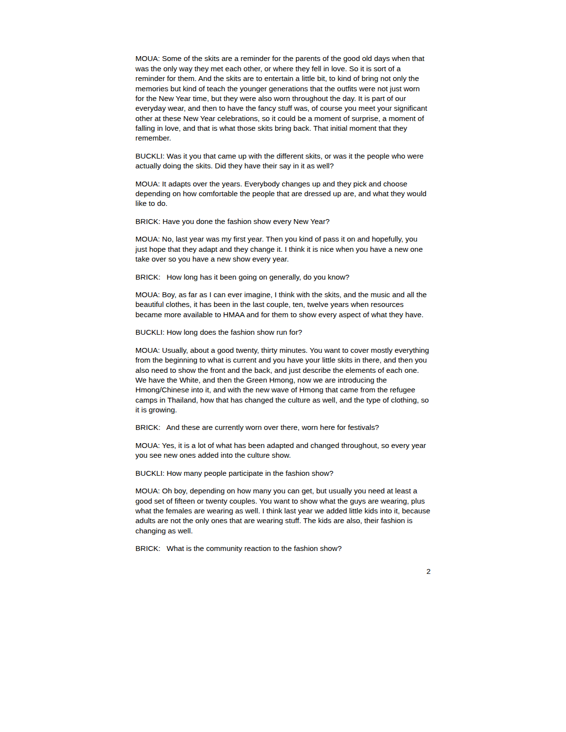MOUA: Some of the skits are a reminder for the parents of the good old days when that was the only way they met each other, or where they fell in love. So it is sort of a reminder for them. And the skits are to entertain a little bit, to kind of bring not only the memories but kind of teach the younger generations that the outfits were not just worn for the New Year time, but they were also worn throughout the day. It is part of our everyday wear, and then to have the fancy stuff was, of course you meet your significant other at these New Year celebrations, so it could be a moment of surprise, a moment of falling in love, and that is what those skits bring back. That initial moment that they remember.
BUCKLI: Was it you that came up with the different skits, or was it the people who were actually doing the skits. Did they have their say in it as well?
MOUA: It adapts over the years. Everybody changes up and they pick and choose depending on how comfortable the people that are dressed up are, and what they would like to do.
BRICK: Have you done the fashion show every New Year?
MOUA: No, last year was my first year. Then you kind of pass it on and hopefully, you just hope that they adapt and they change it. I think it is nice when you have a new one take over so you have a new show every year.
BRICK: How long has it been going on generally, do you know?
MOUA: Boy, as far as I can ever imagine, I think with the skits, and the music and all the beautiful clothes, it has been in the last couple, ten, twelve years when resources became more available to HMAA and for them to show every aspect of what they have.
BUCKLI: How long does the fashion show run for?
MOUA: Usually, about a good twenty, thirty minutes. You want to cover mostly everything from the beginning to what is current and you have your little skits in there, and then you also need to show the front and the back, and just describe the elements of each one. We have the White, and then the Green Hmong, now we are introducing the Hmong/Chinese into it, and with the new wave of Hmong that came from the refugee camps in Thailand, how that has changed the culture as well, and the type of clothing, so it is growing.
BRICK: And these are currently worn over there, worn here for festivals?
MOUA: Yes, it is a lot of what has been adapted and changed throughout, so every year you see new ones added into the culture show.
BUCKLI: How many people participate in the fashion show?
MOUA: Oh boy, depending on how many you can get, but usually you need at least a good set of fifteen or twenty couples. You want to show what the guys are wearing, plus what the females are wearing as well. I think last year we added little kids into it, because adults are not the only ones that are wearing stuff. The kids are also, their fashion is changing as well.
BRICK: What is the community reaction to the fashion show?
2